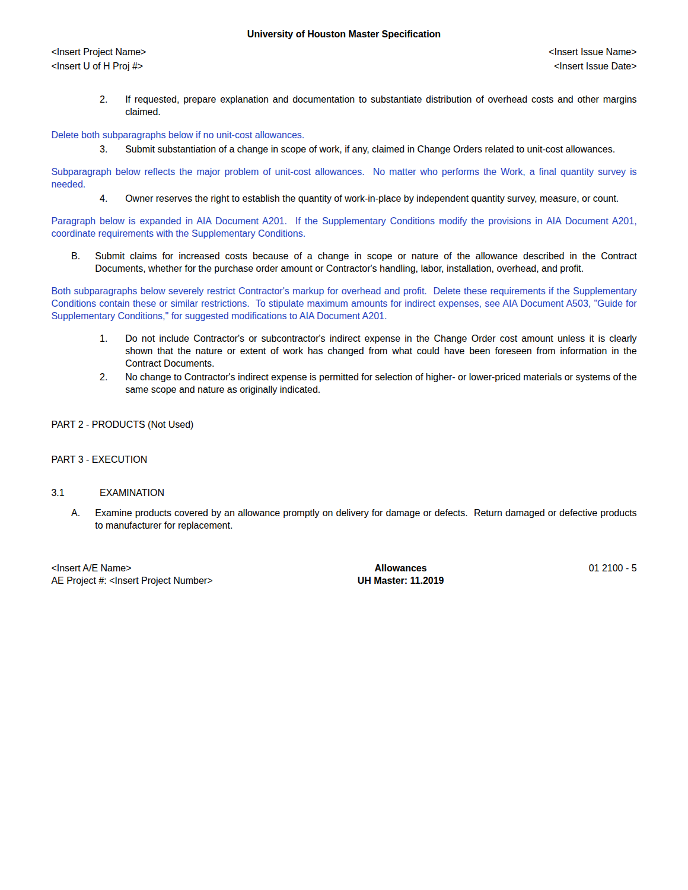University of Houston Master Specification
<Insert Project Name>
<Insert Issue Name>
<Insert U of H Proj #>
<Insert Issue Date>
2.
If requested, prepare explanation and documentation to substantiate distribution of overhead costs and other margins claimed.
Delete both subparagraphs below if no unit-cost allowances.
3.
Submit substantiation of a change in scope of work, if any, claimed in Change Orders related to unit-cost allowances.
Subparagraph below reflects the major problem of unit-cost allowances. No matter who performs the Work, a final quantity survey is needed.
4.
Owner reserves the right to establish the quantity of work-in-place by independent quantity survey, measure, or count.
Paragraph below is expanded in AIA Document A201. If the Supplementary Conditions modify the provisions in AIA Document A201, coordinate requirements with the Supplementary Conditions.
B.
Submit claims for increased costs because of a change in scope or nature of the allowance described in the Contract Documents, whether for the purchase order amount or Contractor's handling, labor, installation, overhead, and profit.
Both subparagraphs below severely restrict Contractor's markup for overhead and profit. Delete these requirements if the Supplementary Conditions contain these or similar restrictions. To stipulate maximum amounts for indirect expenses, see AIA Document A503, "Guide for Supplementary Conditions," for suggested modifications to AIA Document A201.
1.
Do not include Contractor's or subcontractor's indirect expense in the Change Order cost amount unless it is clearly shown that the nature or extent of work has changed from what could have been foreseen from information in the Contract Documents.
2.
No change to Contractor's indirect expense is permitted for selection of higher- or lower-priced materials or systems of the same scope and nature as originally indicated.
PART 2 - PRODUCTS (Not Used)
PART 3 - EXECUTION
3.1
EXAMINATION
A.
Examine products covered by an allowance promptly on delivery for damage or defects. Return damaged or defective products to manufacturer for replacement.
<Insert A/E Name>
AE Project #: <Insert Project Number>
Allowances
UH Master: 11.2019
01 2100 - 5